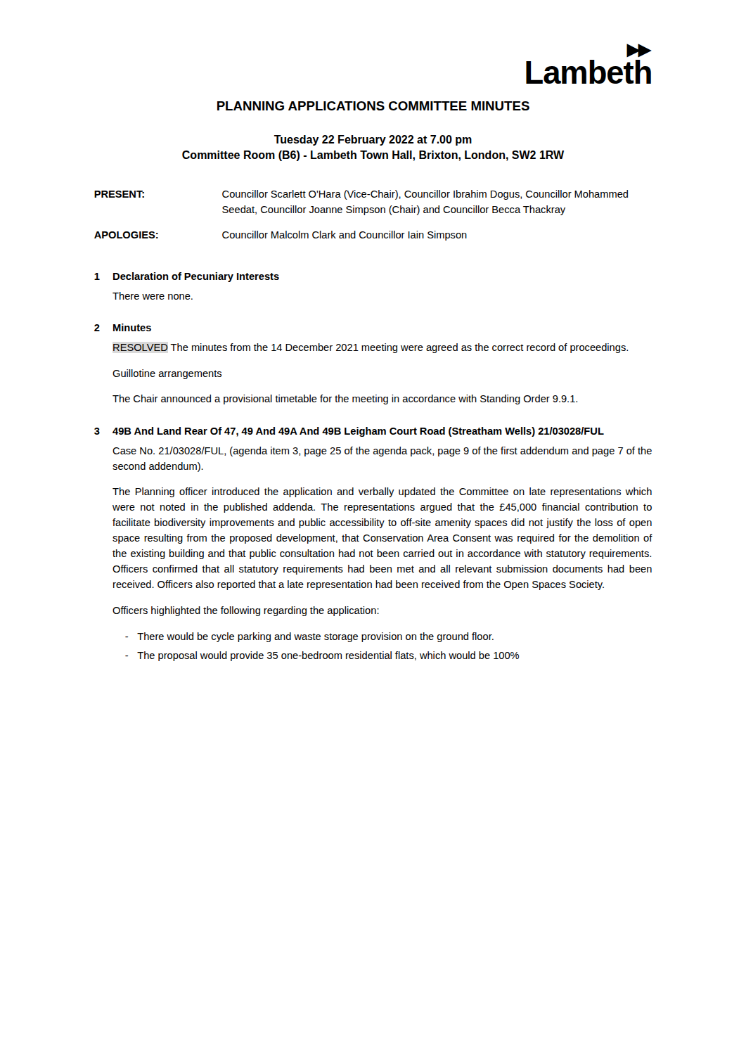▸▸ Lambeth
PLANNING APPLICATIONS COMMITTEE MINUTES
Tuesday 22 February 2022 at 7.00 pm
Committee Room (B6) - Lambeth Town Hall, Brixton, London, SW2 1RW
| PRESENT: | Councillor Scarlett O'Hara (Vice-Chair), Councillor Ibrahim Dogus, Councillor Mohammed Seedat, Councillor Joanne Simpson (Chair) and Councillor Becca Thackray |
| APOLOGIES: | Councillor Malcolm Clark and Councillor Iain Simpson |
1 Declaration of Pecuniary Interests
There were none.
2 Minutes
RESOLVED The minutes from the 14 December 2021 meeting were agreed as the correct record of proceedings.
Guillotine arrangements
The Chair announced a provisional timetable for the meeting in accordance with Standing Order 9.9.1.
3 49B And Land Rear Of 47, 49 And 49A And 49B Leigham Court Road (Streatham Wells) 21/03028/FUL
Case No. 21/03028/FUL, (agenda item 3, page 25 of the agenda pack, page 9 of the first addendum and page 7 of the second addendum).
The Planning officer introduced the application and verbally updated the Committee on late representations which were not noted in the published addenda. The representations argued that the £45,000 financial contribution to facilitate biodiversity improvements and public accessibility to off-site amenity spaces did not justify the loss of open space resulting from the proposed development, that Conservation Area Consent was required for the demolition of the existing building and that public consultation had not been carried out in accordance with statutory requirements. Officers confirmed that all statutory requirements had been met and all relevant submission documents had been received. Officers also reported that a late representation had been received from the Open Spaces Society.
Officers highlighted the following regarding the application:
There would be cycle parking and waste storage provision on the ground floor.
The proposal would provide 35 one-bedroom residential flats, which would be 100%